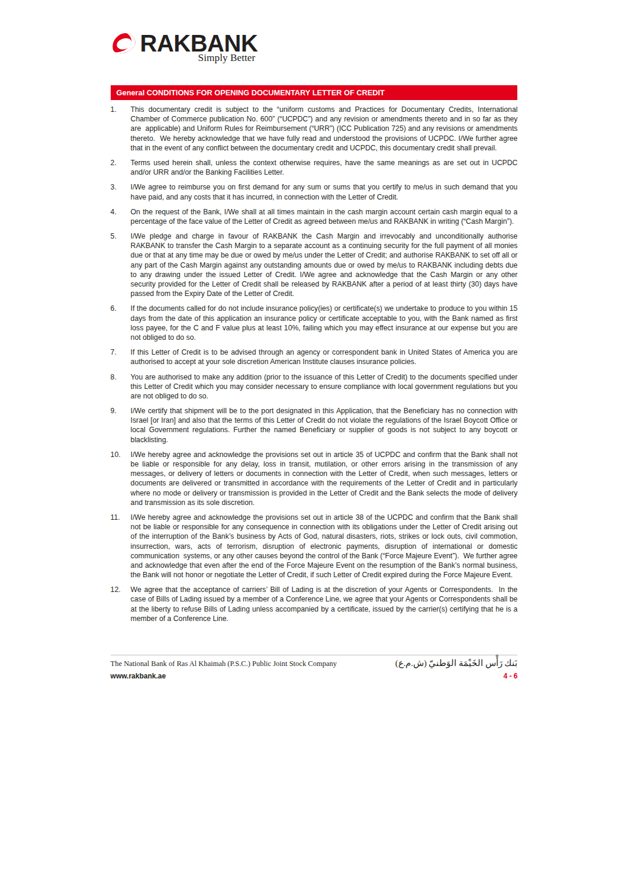RAKBANK Simply Better
General CONDITIONS FOR OPENING DOCUMENTARY LETTER OF CREDIT
1. This documentary credit is subject to the “uniform customs and Practices for Documentary Credits, International Chamber of Commerce publication No. 600” (“UCPDC”) and any revision or amendments thereto and in so far as they are applicable) and Uniform Rules for Reimbursement (“URR”) (ICC Publication 725) and any revisions or amendments thereto. We hereby acknowledge that we have fully read and understood the provisions of UCPDC. I/We further agree that in the event of any conflict between the documentary credit and UCPDC, this documentary credit shall prevail.
2. Terms used herein shall, unless the context otherwise requires, have the same meanings as are set out in UCPDC and/or URR and/or the Banking Facilities Letter.
3. I/We agree to reimburse you on first demand for any sum or sums that you certify to me/us in such demand that you have paid, and any costs that it has incurred, in connection with the Letter of Credit.
4. On the request of the Bank, I/We shall at all times maintain in the cash margin account certain cash margin equal to a percentage of the face value of the Letter of Credit as agreed between me/us and RAKBANK in writing (“Cash Margin”).
5. I/We pledge and charge in favour of RAKBANK the Cash Margin and irrevocably and unconditionally authorise RAKBANK to transfer the Cash Margin to a separate account as a continuing security for the full payment of all monies due or that at any time may be due or owed by me/us under the Letter of Credit; and authorise RAKBANK to set off all or any part of the Cash Margin against any outstanding amounts due or owed by me/us to RAKBANK including debts due to any drawing under the issued Letter of Credit. I/We agree and acknowledge that the Cash Margin or any other security provided for the Letter of Credit shall be released by RAKBANK after a period of at least thirty (30) days have passed from the Expiry Date of the Letter of Credit.
6. If the documents called for do not include insurance policy(ies) or certificate(s) we undertake to produce to you within 15 days from the date of this application an insurance policy or certificate acceptable to you, with the Bank named as first loss payee, for the C and F value plus at least 10%, failing which you may effect insurance at our expense but you are not obliged to do so.
7. If this Letter of Credit is to be advised through an agency or correspondent bank in United States of America you are authorised to accept at your sole discretion American Institute clauses insurance policies.
8. You are authorised to make any addition (prior to the issuance of this Letter of Credit) to the documents specified under this Letter of Credit which you may consider necessary to ensure compliance with local government regulations but you are not obliged to do so.
9. I/We certify that shipment will be to the port designated in this Application, that the Beneficiary has no connection with Israel [or Iran] and also that the terms of this Letter of Credit do not violate the regulations of the Israel Boycott Office or local Government regulations. Further the named Beneficiary or supplier of goods is not subject to any boycott or blacklisting.
10. I/We hereby agree and acknowledge the provisions set out in article 35 of UCPDC and confirm that the Bank shall not be liable or responsible for any delay, loss in transit, mutilation, or other errors arising in the transmission of any messages, or delivery of letters or documents in connection with the Letter of Credit, when such messages, letters or documents are delivered or transmitted in accordance with the requirements of the Letter of Credit and in particularly where no mode or delivery or transmission is provided in the Letter of Credit and the Bank selects the mode of delivery and transmission as its sole discretion.
11. I/We hereby agree and acknowledge the provisions set out in article 38 of the UCPDC and confirm that the Bank shall not be liable or responsible for any consequence in connection with its obligations under the Letter of Credit arising out of the interruption of the Bank’s business by Acts of God, natural disasters, riots, strikes or lock outs, civil commotion, insurrection, wars, acts of terrorism, disruption of electronic payments, disruption of international or domestic communication systems, or any other causes beyond the control of the Bank (“Force Majeure Event”). We further agree and acknowledge that even after the end of the Force Majeure Event on the resumption of the Bank’s normal business, the Bank will not honor or negotiate the Letter of Credit, if such Letter of Credit expired during the Force Majeure Event.
12. We agree that the acceptance of carriers’ Bill of Lading is at the discretion of your Agents or Correspondents. In the case of Bills of Lading issued by a member of a Conference Line, we agree that your Agents or Correspondents shall be at the liberty to refuse Bills of Lading unless accompanied by a certificate, issued by the carrier(s) certifying that he is a member of a Conference Line.
The National Bank of Ras Al Khaimah (P.S.C.) Public Joint Stock Company بَنك رَأْس الخَيْمَة الوَطنيّ (ش.م.ع)
www.rakbank.ae 4 - 6